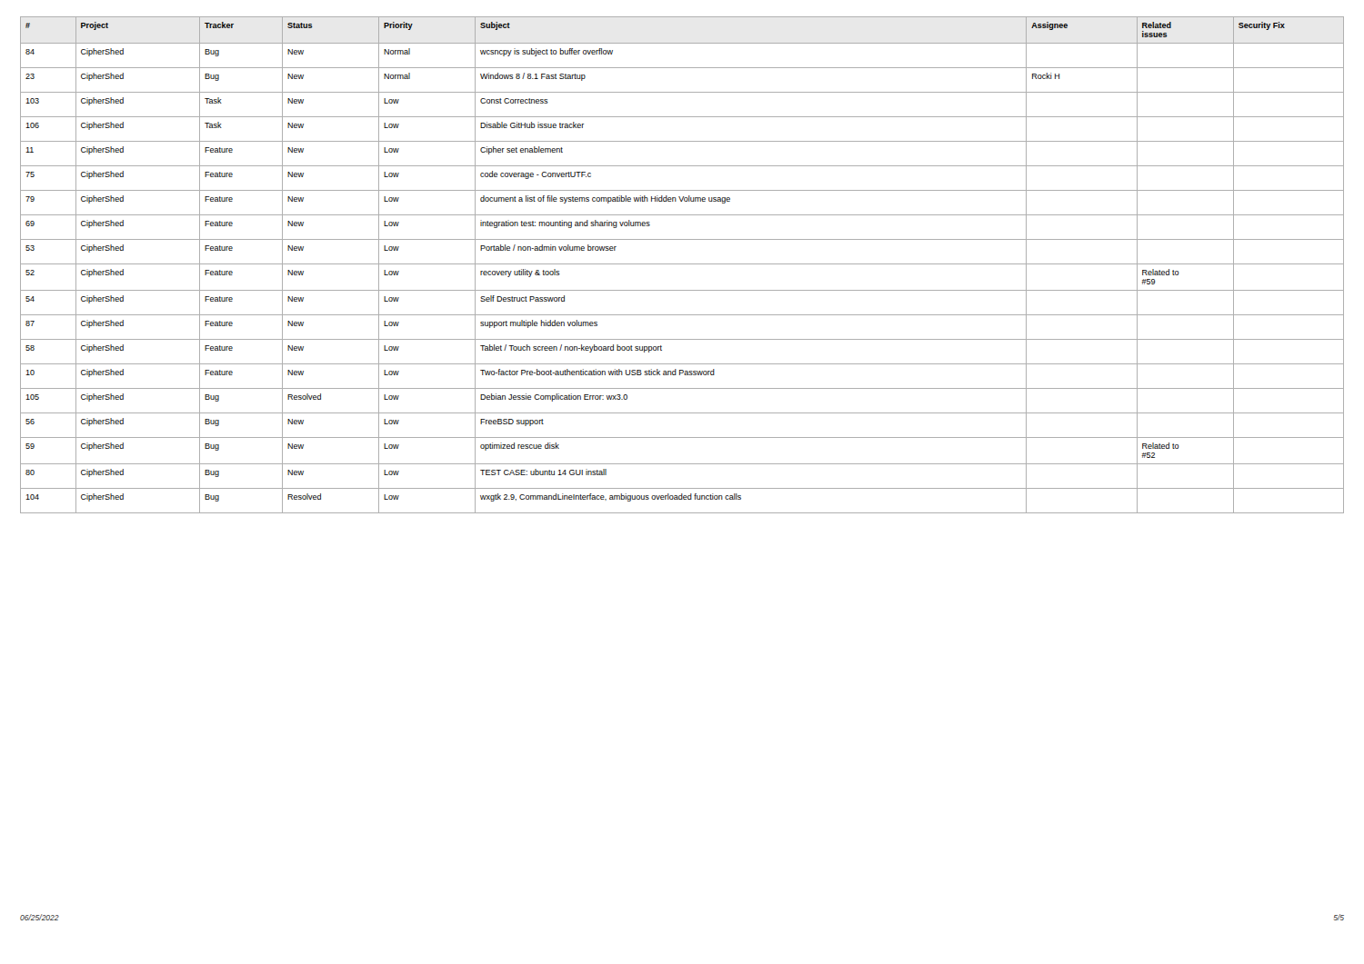| # | Project | Tracker | Status | Priority | Subject | Assignee | Related issues | Security Fix |
| --- | --- | --- | --- | --- | --- | --- | --- | --- |
| 84 | CipherShed | Bug | New | Normal | wcsncpy is subject to buffer overflow | | | |
| 23 | CipherShed | Bug | New | Normal | Windows 8 / 8.1 Fast Startup | Rocki H | | |
| 103 | CipherShed | Task | New | Low | Const Correctness | | | |
| 106 | CipherShed | Task | New | Low | Disable GitHub issue tracker | | | |
| 11 | CipherShed | Feature | New | Low | Cipher set enablement | | | |
| 75 | CipherShed | Feature | New | Low | code coverage - ConvertUTF.c | | | |
| 79 | CipherShed | Feature | New | Low | document a list of file systems compatible with Hidden Volume usage | | | |
| 69 | CipherShed | Feature | New | Low | integration test: mounting and sharing volumes | | | |
| 53 | CipherShed | Feature | New | Low | Portable / non-admin volume browser | | | |
| 52 | CipherShed | Feature | New | Low | recovery utility & tools | | Related to #59 | |
| 54 | CipherShed | Feature | New | Low | Self Destruct Password | | | |
| 87 | CipherShed | Feature | New | Low | support multiple hidden volumes | | | |
| 58 | CipherShed | Feature | New | Low | Tablet / Touch screen / non-keyboard boot support | | | |
| 10 | CipherShed | Feature | New | Low | Two-factor Pre-boot-authentication with USB stick and Password | | | |
| 105 | CipherShed | Bug | Resolved | Low | Debian Jessie Complication Error: wx3.0 | | | |
| 56 | CipherShed | Bug | New | Low | FreeBSD support | | | |
| 59 | CipherShed | Bug | New | Low | optimized rescue disk | | Related to #52 | |
| 80 | CipherShed | Bug | New | Low | TEST CASE: ubuntu 14 GUI install | | | |
| 104 | CipherShed | Bug | Resolved | Low | wxgtk 2.9, CommandLineInterface, ambiguous overloaded function calls | | | |
06/25/2022 5/5